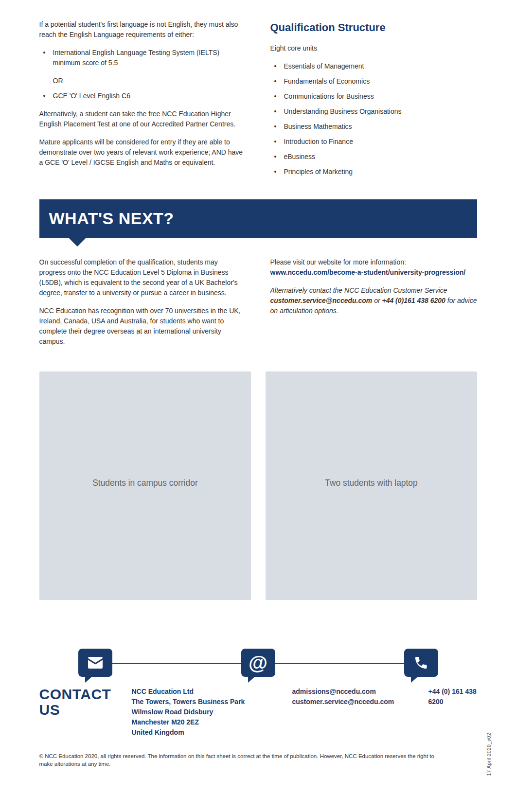If a potential student's first language is not English, they must also reach the English Language requirements of either:
International English Language Testing System (IELTS) minimum score of 5.5
OR
GCE 'O' Level English C6
Alternatively, a student can take the free NCC Education Higher English Placement Test at one of our Accredited Partner Centres.
Mature applicants will be considered for entry if they are able to demonstrate over two years of relevant work experience; AND have a GCE 'O' Level / IGCSE English and Maths or equivalent.
Qualification Structure
Eight core units
Essentials of Management
Fundamentals of Economics
Communications for Business
Understanding Business Organisations
Business Mathematics
Introduction to Finance
eBusiness
Principles of Marketing
WHAT'S NEXT?
On successful completion of the qualification, students may progress onto the NCC Education Level 5 Diploma in Business (L5DB), which is equivalent to the second year of a UK Bachelor's degree, transfer to a university or pursue a career in business.
NCC Education has recognition with over 70 universities in the UK, Ireland, Canada, USA and Australia, for students who want to complete their degree overseas at an international university campus.
Please visit our website for more information: www.nccedu.com/become-a-student/university-progression/
Alternatively contact the NCC Education Customer Service customer.service@nccedu.com or +44 (0)161 438 6200 for advice on articulation options.
@
CONTACT
US
NCC Education Ltd
The Towers, Towers Business Park
Wilmslow Road Didsbury
Manchester M20 2EZ
United Kingdom
admissions@nccedu.com
customer.service@nccedu.com
+44 (0) 161 438 6200
© NCC Education 2020, all rights reserved. The information on this fact sheet is correct at the time of publication. However, NCC Education reserves the right to make alterations at any time.
17 April 2020_v02